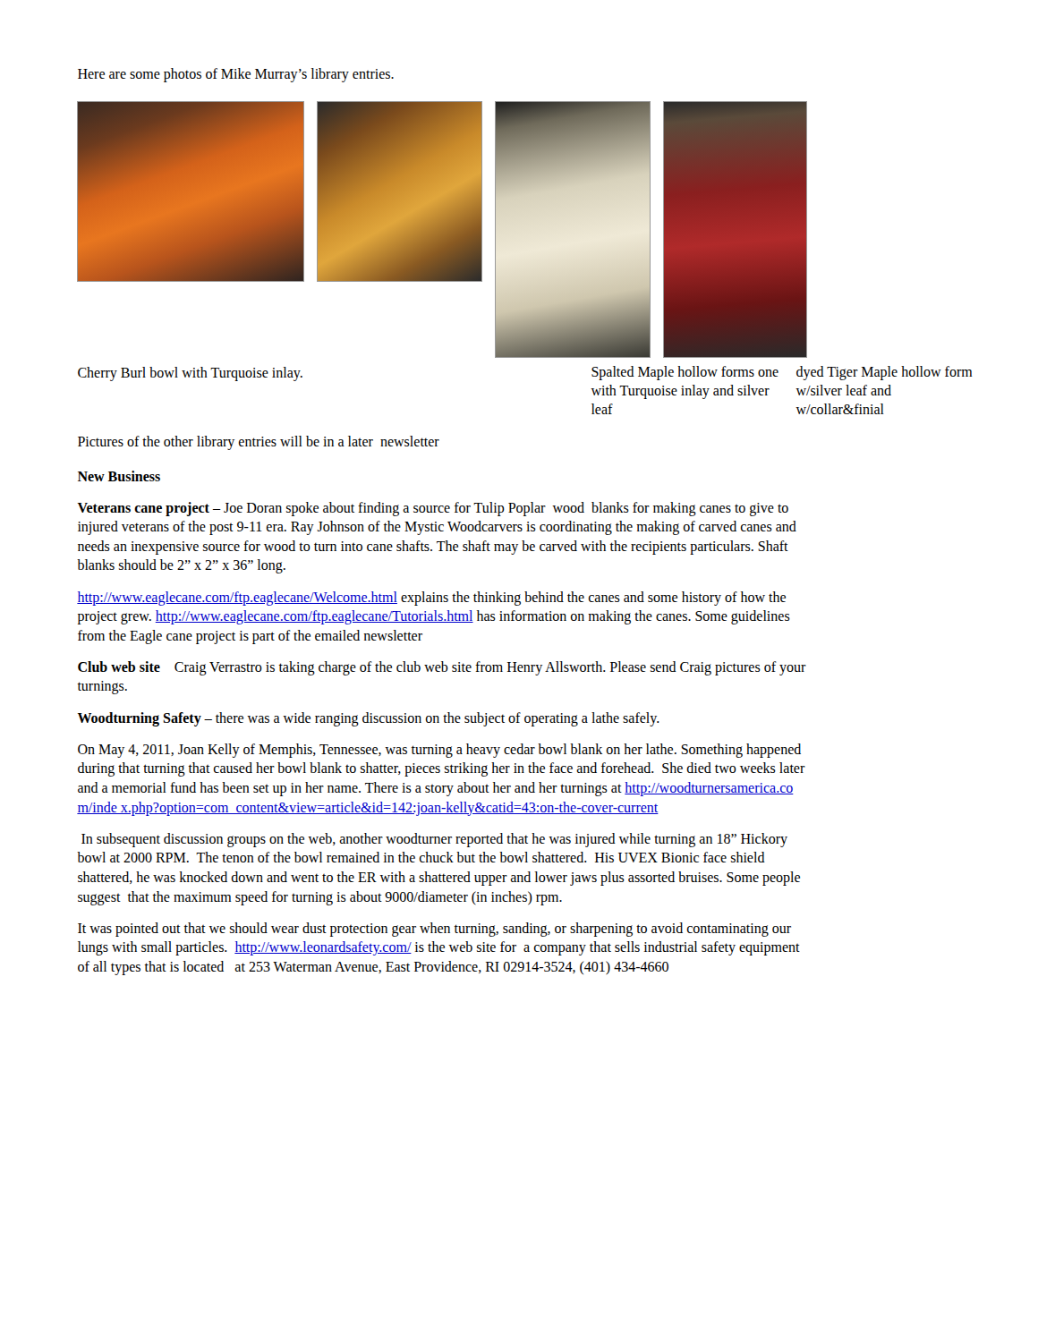Here are some photos of Mike Murray’s library entries.
Cherry Burl bowl with Turquoise inlay.
Spalted Maple hollow forms one with Turquoise inlay and silver leaf
dyed Tiger Maple hollow form w/silver leaf and w/collar&finial
Pictures of the other library entries will be in a later newsletter
New Business
Veterans cane project – Joe Doran spoke about finding a source for Tulip Poplar wood blanks for making canes to give to injured veterans of the post 9-11 era. Ray Johnson of the Mystic Woodcarvers is coordinating the making of carved canes and needs an inexpensive source for wood to turn into cane shafts. The shaft may be carved with the recipients particulars. Shaft blanks should be 2” x 2” x 36” long.
http://www.eaglecane.com/ftp.eaglecane/Welcome.html explains the thinking behind the canes and some history of how the project grew. http://www.eaglecane.com/ftp.eaglecane/Tutorials.html has information on making the canes. Some guidelines from the Eagle cane project is part of the emailed newsletter
Club web site Craig Verrastro is taking charge of the club web site from Henry Allsworth. Please send Craig pictures of your turnings.
Woodturning Safety – there was a wide ranging discussion on the subject of operating a lathe safely.
On May 4, 2011, Joan Kelly of Memphis, Tennessee, was turning a heavy cedar bowl blank on her lathe. Something happened during that turning that caused her bowl blank to shatter, pieces striking her in the face and forehead. She died two weeks later and a memorial fund has been set up in her name. There is a story about her and her turnings at http://woodturnersamerica.com/inde x.php?option=com_content&view=article&id=142:joan-kelly&catid=43:on-the-cover-current
In subsequent discussion groups on the web, another woodturner reported that he was injured while turning an 18” Hickory bowl at 2000 RPM. The tenon of the bowl remained in the chuck but the bowl shattered. His UVEX Bionic face shield shattered, he was knocked down and went to the ER with a shattered upper and lower jaws plus assorted bruises. Some people suggest that the maximum speed for turning is about 9000/diameter (in inches) rpm.
It was pointed out that we should wear dust protection gear when turning, sanding, or sharpening to avoid contaminating our lungs with small particles. http://www.leonardsafety.com/ is the web site for a company that sells industrial safety equipment of all types that is located at 253 Waterman Avenue, East Providence, RI 02914-3524, (401) 434-4660